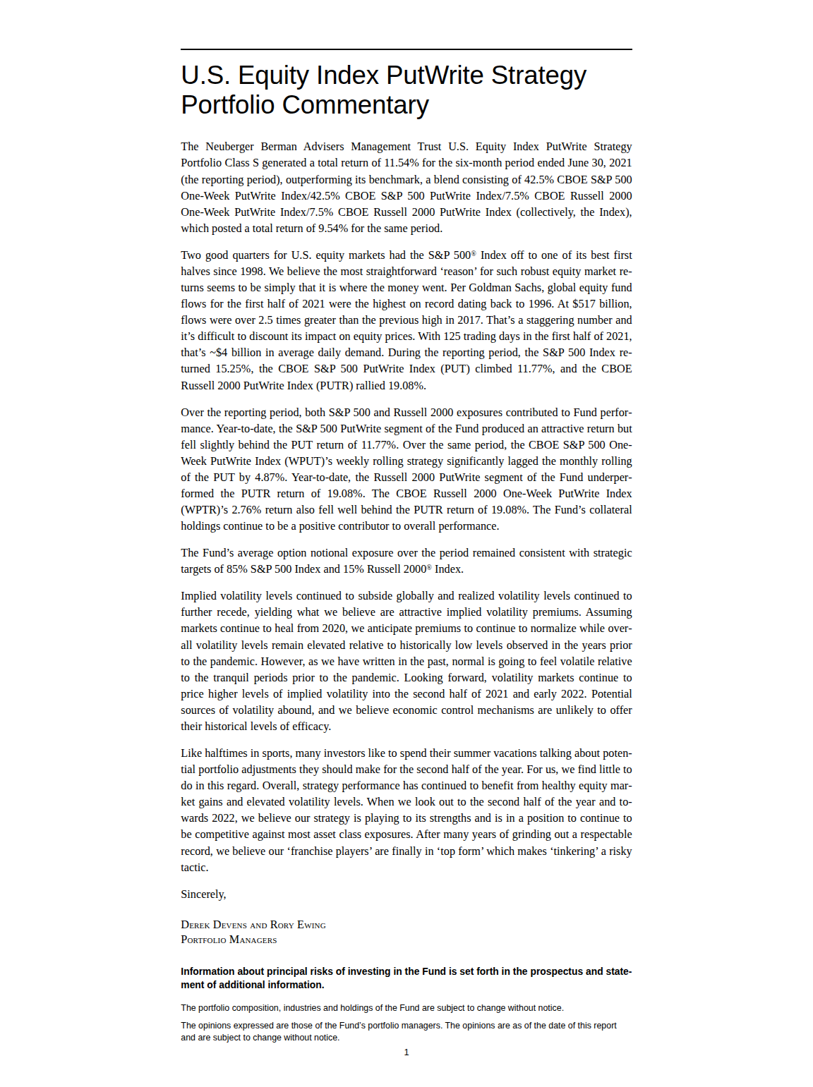U.S. Equity Index PutWrite Strategy Portfolio Commentary
The Neuberger Berman Advisers Management Trust U.S. Equity Index PutWrite Strategy Portfolio Class S generated a total return of 11.54% for the six-month period ended June 30, 2021 (the reporting period), outperforming its benchmark, a blend consisting of 42.5% CBOE S&P 500 One-Week PutWrite Index/42.5% CBOE S&P 500 PutWrite Index/7.5% CBOE Russell 2000 One-Week PutWrite Index/7.5% CBOE Russell 2000 PutWrite Index (collectively, the Index), which posted a total return of 9.54% for the same period.
Two good quarters for U.S. equity markets had the S&P 500® Index off to one of its best first halves since 1998. We believe the most straightforward ‘reason’ for such robust equity market returns seems to be simply that it is where the money went. Per Goldman Sachs, global equity fund flows for the first half of 2021 were the highest on record dating back to 1996. At $517 billion, flows were over 2.5 times greater than the previous high in 2017. That’s a staggering number and it’s difficult to discount its impact on equity prices. With 125 trading days in the first half of 2021, that’s ~$4 billion in average daily demand. During the reporting period, the S&P 500 Index returned 15.25%, the CBOE S&P 500 PutWrite Index (PUT) climbed 11.77%, and the CBOE Russell 2000 PutWrite Index (PUTR) rallied 19.08%.
Over the reporting period, both S&P 500 and Russell 2000 exposures contributed to Fund performance. Year-to-date, the S&P 500 PutWrite segment of the Fund produced an attractive return but fell slightly behind the PUT return of 11.77%. Over the same period, the CBOE S&P 500 One-Week PutWrite Index (WPUT)’s weekly rolling strategy significantly lagged the monthly rolling of the PUT by 4.87%. Year-to-date, the Russell 2000 PutWrite segment of the Fund underperformed the PUTR return of 19.08%. The CBOE Russell 2000 One-Week PutWrite Index (WPTR)’s 2.76% return also fell well behind the PUTR return of 19.08%. The Fund’s collateral holdings continue to be a positive contributor to overall performance.
The Fund’s average option notional exposure over the period remained consistent with strategic targets of 85% S&P 500 Index and 15% Russell 2000® Index.
Implied volatility levels continued to subside globally and realized volatility levels continued to further recede, yielding what we believe are attractive implied volatility premiums. Assuming markets continue to heal from 2020, we anticipate premiums to continue to normalize while overall volatility levels remain elevated relative to historically low levels observed in the years prior to the pandemic. However, as we have written in the past, normal is going to feel volatile relative to the tranquil periods prior to the pandemic. Looking forward, volatility markets continue to price higher levels of implied volatility into the second half of 2021 and early 2022. Potential sources of volatility abound, and we believe economic control mechanisms are unlikely to offer their historical levels of efficacy.
Like halftimes in sports, many investors like to spend their summer vacations talking about potential portfolio adjustments they should make for the second half of the year. For us, we find little to do in this regard. Overall, strategy performance has continued to benefit from healthy equity market gains and elevated volatility levels. When we look out to the second half of the year and towards 2022, we believe our strategy is playing to its strengths and is in a position to continue to be competitive against most asset class exposures. After many years of grinding out a respectable record, we believe our ‘franchise players’ are finally in ‘top form’ which makes ‘tinkering’ a risky tactic.
Sincerely,
Derek Devens and Rory Ewing
Portfolio Managers
Information about principal risks of investing in the Fund is set forth in the prospectus and statement of additional information.
The portfolio composition, industries and holdings of the Fund are subject to change without notice.
The opinions expressed are those of the Fund’s portfolio managers. The opinions are as of the date of this report and are subject to change without notice.
1